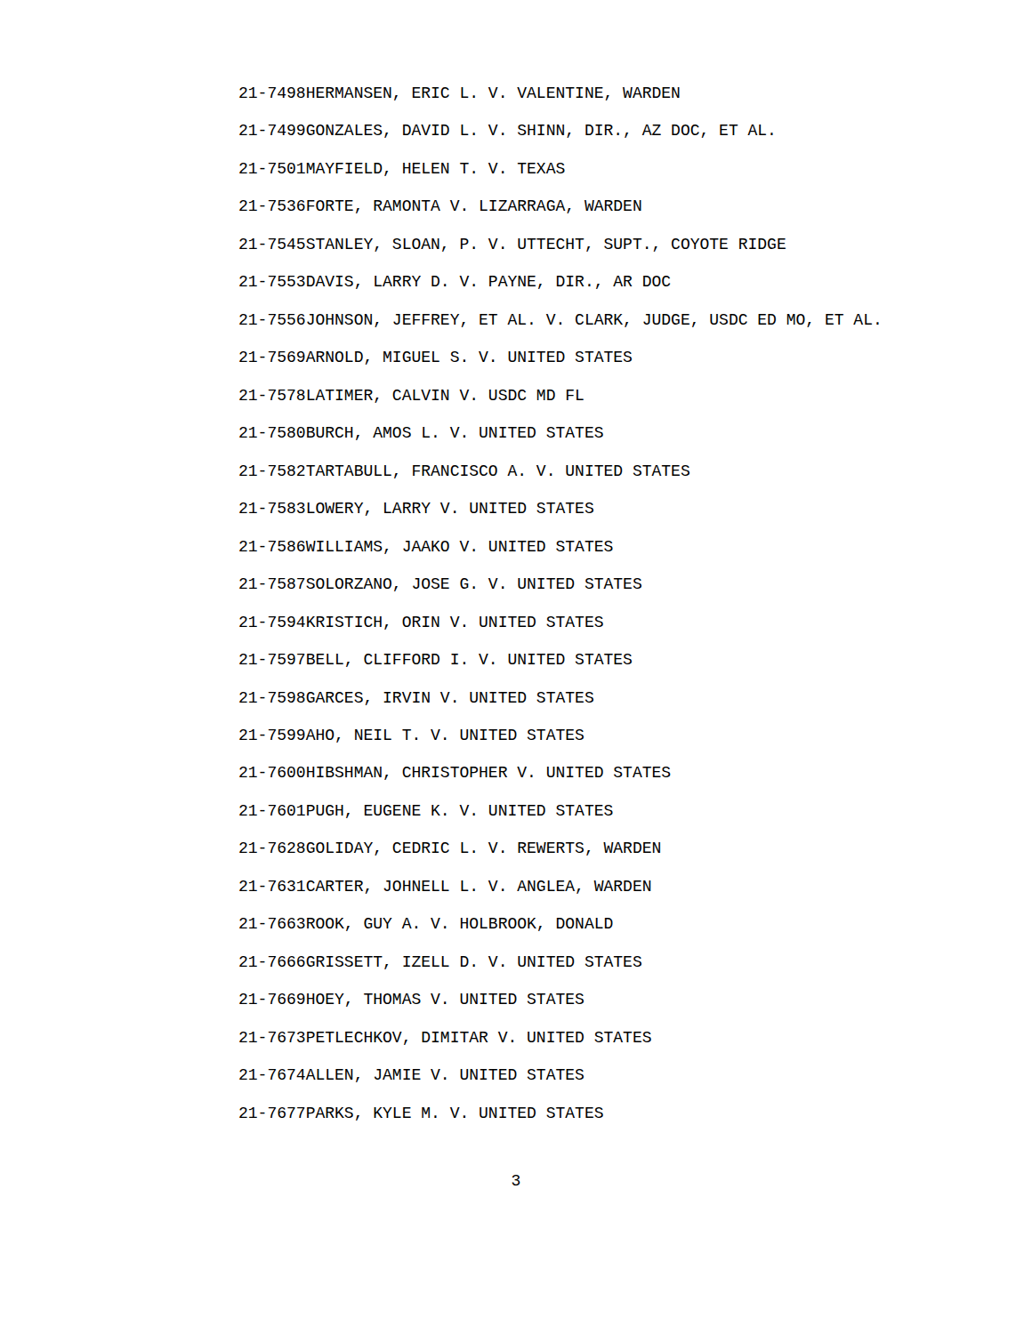| 21-7498 | HERMANSEN, ERIC L. V. VALENTINE, WARDEN |
| 21-7499 | GONZALES, DAVID L. V. SHINN, DIR., AZ DOC, ET AL. |
| 21-7501 | MAYFIELD, HELEN T. V. TEXAS |
| 21-7536 | FORTE, RAMONTA V. LIZARRAGA, WARDEN |
| 21-7545 | STANLEY, SLOAN, P. V. UTTECHT, SUPT., COYOTE RIDGE |
| 21-7553 | DAVIS, LARRY D. V. PAYNE, DIR., AR DOC |
| 21-7556 | JOHNSON, JEFFREY, ET AL. V. CLARK, JUDGE, USDC ED MO, ET AL. |
| 21-7569 | ARNOLD, MIGUEL S. V. UNITED STATES |
| 21-7578 | LATIMER, CALVIN V. USDC MD FL |
| 21-7580 | BURCH, AMOS L. V. UNITED STATES |
| 21-7582 | TARTABULL, FRANCISCO A. V. UNITED STATES |
| 21-7583 | LOWERY, LARRY V. UNITED STATES |
| 21-7586 | WILLIAMS, JAAKO V. UNITED STATES |
| 21-7587 | SOLORZANO, JOSE G. V. UNITED STATES |
| 21-7594 | KRISTICH, ORIN V. UNITED STATES |
| 21-7597 | BELL, CLIFFORD I. V. UNITED STATES |
| 21-7598 | GARCES, IRVIN V. UNITED STATES |
| 21-7599 | AHO, NEIL T. V. UNITED STATES |
| 21-7600 | HIBSHMAN, CHRISTOPHER V. UNITED STATES |
| 21-7601 | PUGH, EUGENE K. V. UNITED STATES |
| 21-7628 | GOLIDAY, CEDRIC L. V. REWERTS, WARDEN |
| 21-7631 | CARTER, JOHNELL L. V. ANGLEA, WARDEN |
| 21-7663 | ROOK, GUY A. V. HOLBROOK, DONALD |
| 21-7666 | GRISSETT, IZELL D. V. UNITED STATES |
| 21-7669 | HOEY, THOMAS V. UNITED STATES |
| 21-7673 | PETLECHKOV, DIMITAR V. UNITED STATES |
| 21-7674 | ALLEN, JAMIE V. UNITED STATES |
| 21-7677 | PARKS, KYLE M. V. UNITED STATES |
3